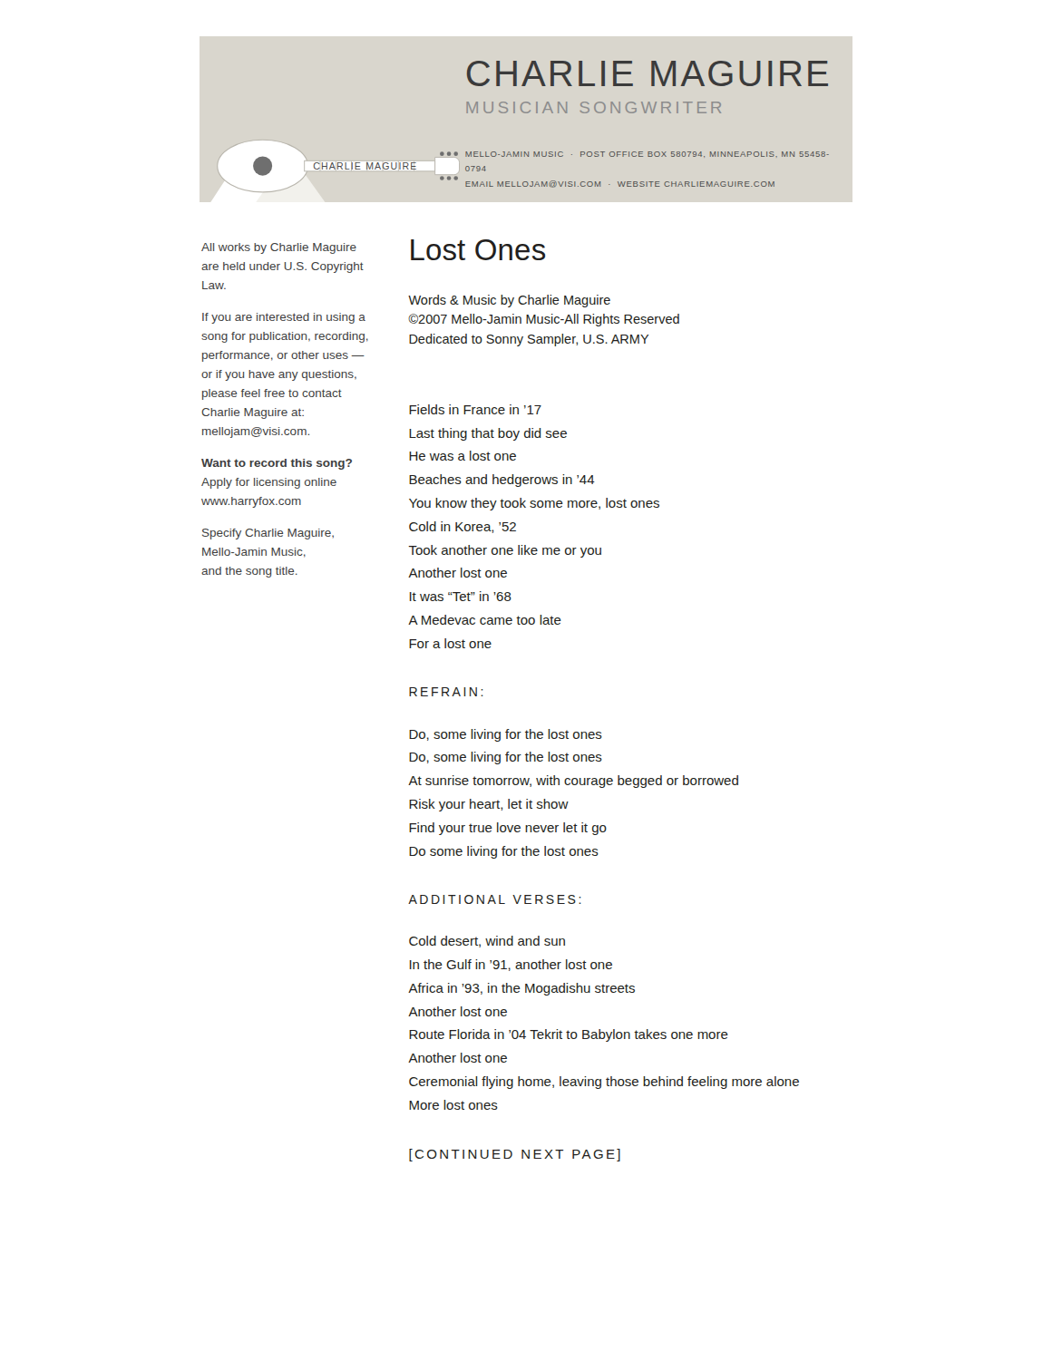CHARLIE MAGUIRE
CHARLIE MAGUIRE
MUSICIAN SONGWRITER
MELLO-JAMIN MUSIC · POST OFFICE BOX 580794, MINNEAPOLIS, MN 55458-0794
EMAIL MELLOJAM@VISI.COM · WEBSITE CHARLIEMAGUIRE.COM
All works by Charlie Maguire are held under U.S. Copyright Law.
If you are interested in using a song for publication, recording, performance, or other uses — or if you have any questions, please feel free to contact Charlie Maguire at: mellojam@visi.com.
Want to record this song?
Apply for licensing online
www.harryfox.com
Specify Charlie Maguire,
Mello-Jamin Music,
and the song title.
Lost Ones
Words & Music by Charlie Maguire
©2007 Mello-Jamin Music-All Rights Reserved
Dedicated to Sonny Sampler, U.S. ARMY
Fields in France in ’17
Last thing that boy did see
He was a lost one
Beaches and hedgerows in ’44
You know they took some more, lost ones
Cold in Korea, ’52
Took another one like me or you
Another lost one
It was “Tet” in ’68
A Medevac came too late
For a lost one
REFRAIN:
Do, some living for the lost ones
Do, some living for the lost ones
At sunrise tomorrow, with courage begged or borrowed
Risk your heart, let it show
Find your true love never let it go
Do some living for the lost ones
ADDITIONAL VERSES:
Cold desert, wind and sun
In the Gulf in ’91, another lost one
Africa in ’93, in the Mogadishu streets
Another lost one
Route Florida in ’04 Tekrit to Babylon takes one more
Another lost one
Ceremonial flying home, leaving those behind feeling more alone
More lost ones
[CONTINUED NEXT PAGE]